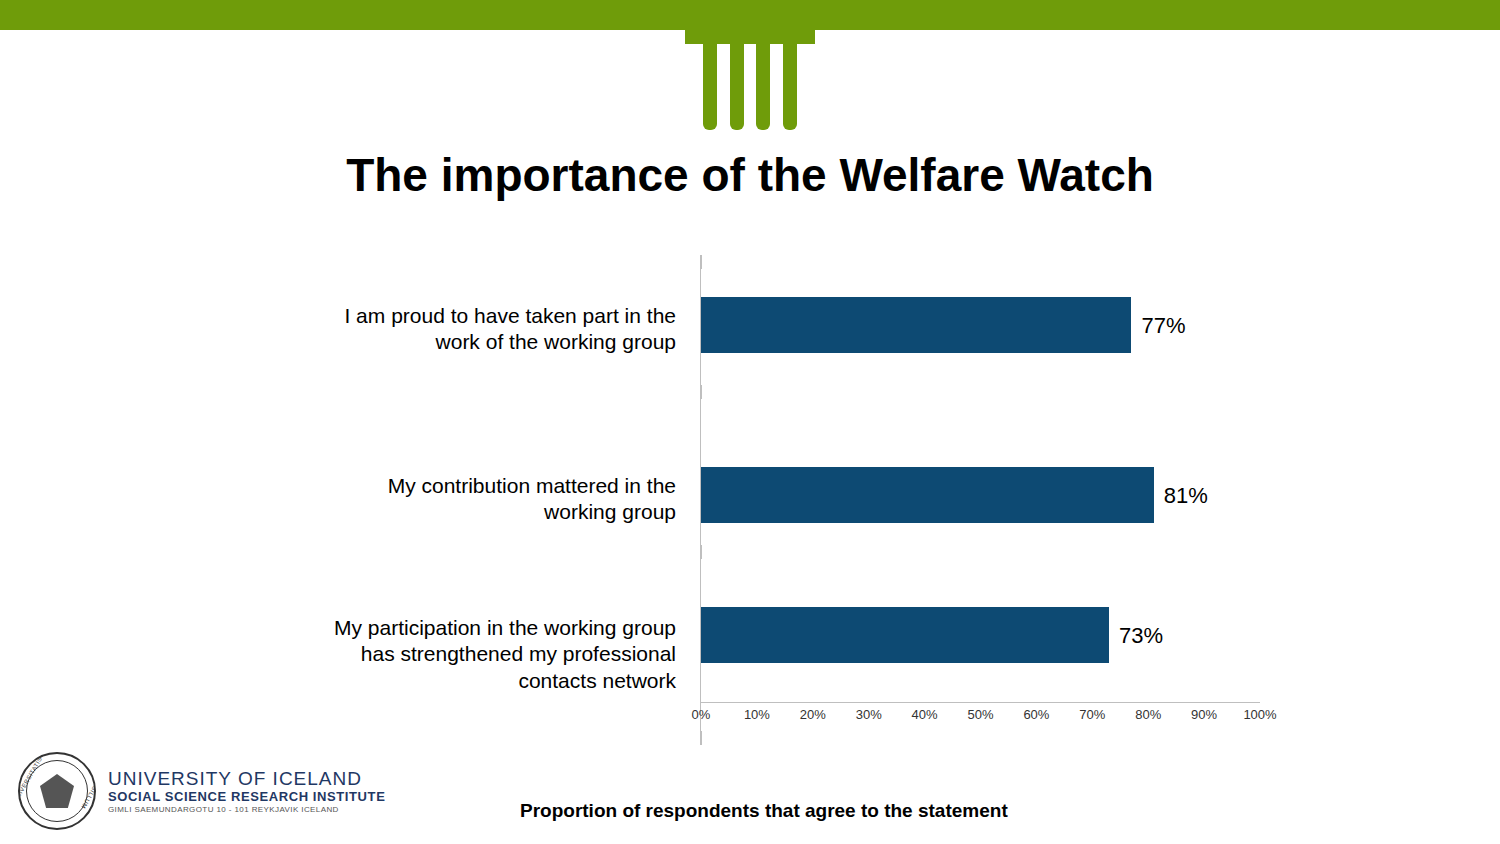The importance of the Welfare Watch
I am proud to have taken part in the work of the working group
My contribution mattered in the working group
My participation in the working group has strengthened my professional contacts network
77%
81%
73%
0% 10% 20% 30% 40% 50% 60% 70% 80% 90% 100%
Proportion of respondents that agree to the statement
UNIVERSITATIS ISLANDIAE SIGILLUM
UNIVERSITY OF ICELAND
SOCIAL SCIENCE RESEARCH INSTITUTE
GIMLI SAEMUNDARGOTU 10 - 101 REYKJAVIK ICELAND